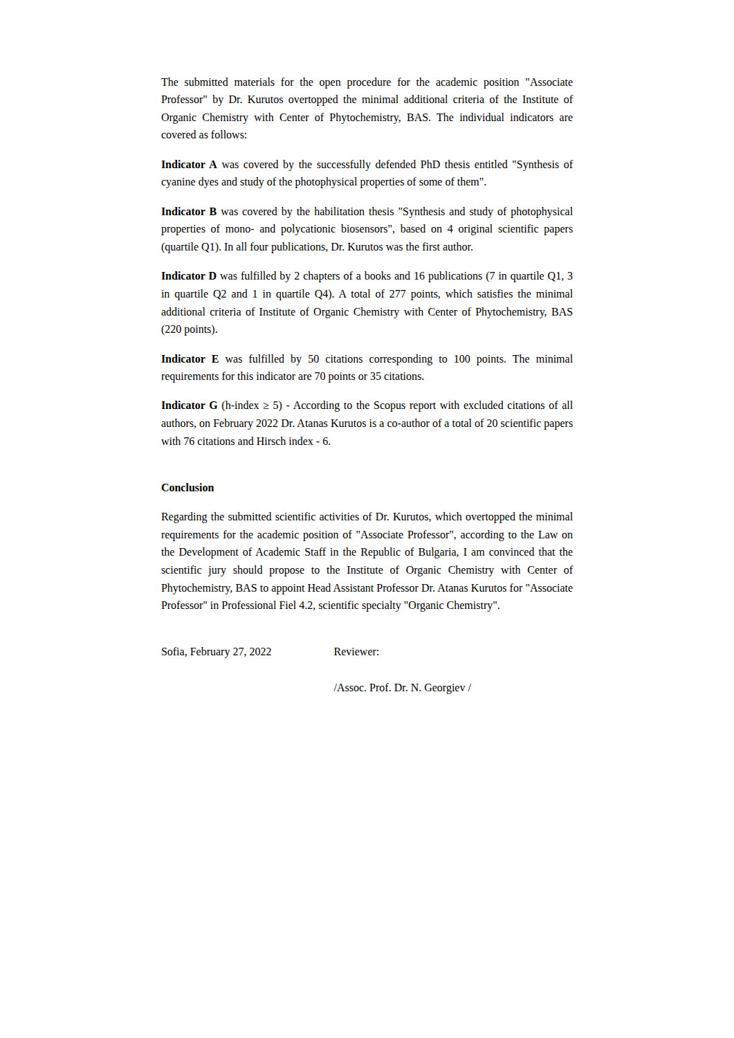The submitted materials for the open procedure for the academic position "Associate Professor" by Dr. Kurutos overtopped the minimal additional criteria of the Institute of Organic Chemistry with Center of Phytochemistry, BAS. The individual indicators are covered as follows:
Indicator A was covered by the successfully defended PhD thesis entitled "Synthesis of cyanine dyes and study of the photophysical properties of some of them".
Indicator B was covered by the habilitation thesis "Synthesis and study of photophysical properties of mono- and polycationic biosensors", based on 4 original scientific papers (quartile Q1). In all four publications, Dr. Kurutos was the first author.
Indicator D was fulfilled by 2 chapters of a books and 16 publications (7 in quartile Q1, 3 in quartile Q2 and 1 in quartile Q4). A total of 277 points, which satisfies the minimal additional criteria of Institute of Organic Chemistry with Center of Phytochemistry, BAS (220 points).
Indicator E was fulfilled by 50 citations corresponding to 100 points. The minimal requirements for this indicator are 70 points or 35 citations.
Indicator G (h-index ≥ 5) - According to the Scopus report with excluded citations of all authors, on February 2022 Dr. Atanas Kurutos is a co-author of a total of 20 scientific papers with 76 citations and Hirsch index - 6.
Conclusion
Regarding the submitted scientific activities of Dr. Kurutos, which overtopped the minimal requirements for the academic position of "Associate Professor", according to the Law on the Development of Academic Staff in the Republic of Bulgaria, I am convinced that the scientific jury should propose to the Institute of Organic Chemistry with Center of Phytochemistry, BAS to appoint Head Assistant Professor Dr. Atanas Kurutos for "Associate Professor" in Professional Fiel 4.2, scientific specialty "Organic Chemistry".
Sofia, February 27, 2022
Reviewer:
/Assoc. Prof. Dr. N. Georgiev /